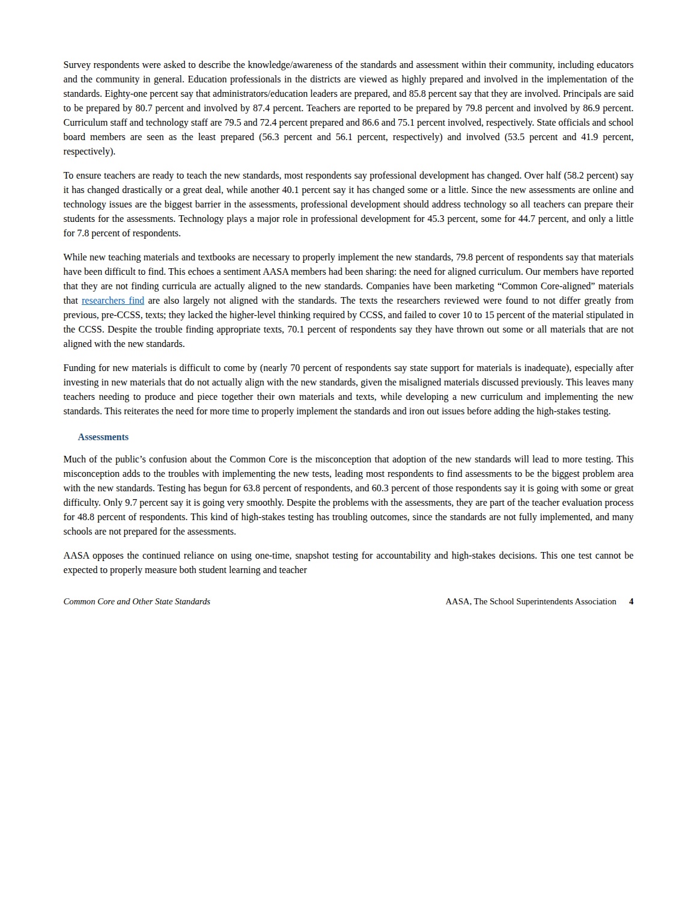Survey respondents were asked to describe the knowledge/awareness of the standards and assessment within their community, including educators and the community in general. Education professionals in the districts are viewed as highly prepared and involved in the implementation of the standards. Eighty-one percent say that administrators/education leaders are prepared, and 85.8 percent say that they are involved. Principals are said to be prepared by 80.7 percent and involved by 87.4 percent. Teachers are reported to be prepared by 79.8 percent and involved by 86.9 percent. Curriculum staff and technology staff are 79.5 and 72.4 percent prepared and 86.6 and 75.1 percent involved, respectively. State officials and school board members are seen as the least prepared (56.3 percent and 56.1 percent, respectively) and involved (53.5 percent and 41.9 percent, respectively).
To ensure teachers are ready to teach the new standards, most respondents say professional development has changed. Over half (58.2 percent) say it has changed drastically or a great deal, while another 40.1 percent say it has changed some or a little. Since the new assessments are online and technology issues are the biggest barrier in the assessments, professional development should address technology so all teachers can prepare their students for the assessments. Technology plays a major role in professional development for 45.3 percent, some for 44.7 percent, and only a little for 7.8 percent of respondents.
While new teaching materials and textbooks are necessary to properly implement the new standards, 79.8 percent of respondents say that materials have been difficult to find. This echoes a sentiment AASA members had been sharing: the need for aligned curriculum. Our members have reported that they are not finding curricula are actually aligned to the new standards. Companies have been marketing “Common Core-aligned” materials that researchers find are also largely not aligned with the standards. The texts the researchers reviewed were found to not differ greatly from previous, pre-CCSS, texts; they lacked the higher-level thinking required by CCSS, and failed to cover 10 to 15 percent of the material stipulated in the CCSS. Despite the trouble finding appropriate texts, 70.1 percent of respondents say they have thrown out some or all materials that are not aligned with the new standards.
Funding for new materials is difficult to come by (nearly 70 percent of respondents say state support for materials is inadequate), especially after investing in new materials that do not actually align with the new standards, given the misaligned materials discussed previously. This leaves many teachers needing to produce and piece together their own materials and texts, while developing a new curriculum and implementing the new standards. This reiterates the need for more time to properly implement the standards and iron out issues before adding the high-stakes testing.
Assessments
Much of the public’s confusion about the Common Core is the misconception that adoption of the new standards will lead to more testing. This misconception adds to the troubles with implementing the new tests, leading most respondents to find assessments to be the biggest problem area with the new standards. Testing has begun for 63.8 percent of respondents, and 60.3 percent of those respondents say it is going with some or great difficulty. Only 9.7 percent say it is going very smoothly. Despite the problems with the assessments, they are part of the teacher evaluation process for 48.8 percent of respondents. This kind of high-stakes testing has troubling outcomes, since the standards are not fully implemented, and many schools are not prepared for the assessments.
AASA opposes the continued reliance on using one-time, snapshot testing for accountability and high-stakes decisions. This one test cannot be expected to properly measure both student learning and teacher
Common Core and Other State Standards AASA, The School Superintendents Association 4